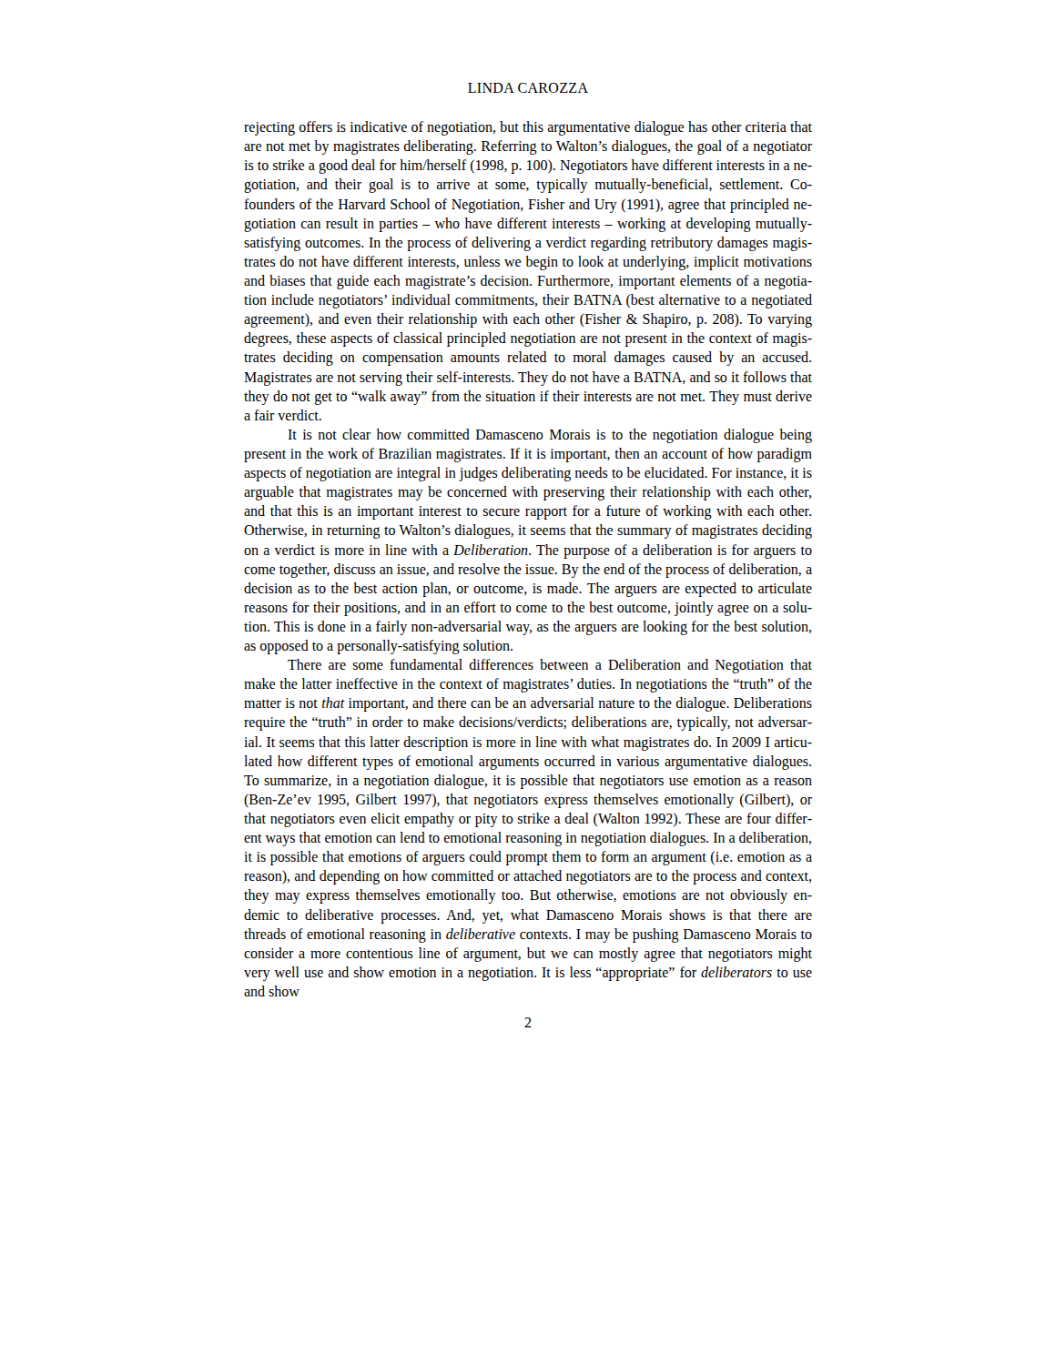LINDA CAROZZA
rejecting offers is indicative of negotiation, but this argumentative dialogue has other criteria that are not met by magistrates deliberating. Referring to Walton’s dialogues, the goal of a negotiator is to strike a good deal for him/herself (1998, p. 100). Negotiators have different interests in a negotiation, and their goal is to arrive at some, typically mutually-beneficial, settlement. Co-founders of the Harvard School of Negotiation, Fisher and Ury (1991), agree that principled negotiation can result in parties – who have different interests – working at developing mutually-satisfying outcomes. In the process of delivering a verdict regarding retributory damages magistrates do not have different interests, unless we begin to look at underlying, implicit motivations and biases that guide each magistrate’s decision. Furthermore, important elements of a negotiation include negotiators’ individual commitments, their BATNA (best alternative to a negotiated agreement), and even their relationship with each other (Fisher & Shapiro, p. 208). To varying degrees, these aspects of classical principled negotiation are not present in the context of magistrates deciding on compensation amounts related to moral damages caused by an accused. Magistrates are not serving their self-interests. They do not have a BATNA, and so it follows that they do not get to “walk away” from the situation if their interests are not met. They must derive a fair verdict.
It is not clear how committed Damasceno Morais is to the negotiation dialogue being present in the work of Brazilian magistrates. If it is important, then an account of how paradigm aspects of negotiation are integral in judges deliberating needs to be elucidated. For instance, it is arguable that magistrates may be concerned with preserving their relationship with each other, and that this is an important interest to secure rapport for a future of working with each other. Otherwise, in returning to Walton’s dialogues, it seems that the summary of magistrates deciding on a verdict is more in line with a Deliberation. The purpose of a deliberation is for arguers to come together, discuss an issue, and resolve the issue. By the end of the process of deliberation, a decision as to the best action plan, or outcome, is made. The arguers are expected to articulate reasons for their positions, and in an effort to come to the best outcome, jointly agree on a solution. This is done in a fairly non-adversarial way, as the arguers are looking for the best solution, as opposed to a personally-satisfying solution.
There are some fundamental differences between a Deliberation and Negotiation that make the latter ineffective in the context of magistrates’ duties. In negotiations the “truth” of the matter is not that important, and there can be an adversarial nature to the dialogue. Deliberations require the “truth” in order to make decisions/verdicts; deliberations are, typically, not adversarial. It seems that this latter description is more in line with what magistrates do. In 2009 I articulated how different types of emotional arguments occurred in various argumentative dialogues. To summarize, in a negotiation dialogue, it is possible that negotiators use emotion as a reason (Ben-Ze’ev 1995, Gilbert 1997), that negotiators express themselves emotionally (Gilbert), or that negotiators even elicit empathy or pity to strike a deal (Walton 1992). These are four different ways that emotion can lend to emotional reasoning in negotiation dialogues. In a deliberation, it is possible that emotions of arguers could prompt them to form an argument (i.e. emotion as a reason), and depending on how committed or attached negotiators are to the process and context, they may express themselves emotionally too. But otherwise, emotions are not obviously endemic to deliberative processes. And, yet, what Damasceno Morais shows is that there are threads of emotional reasoning in deliberative contexts. I may be pushing Damasceno Morais to consider a more contentious line of argument, but we can mostly agree that negotiators might very well use and show emotion in a negotiation. It is less “appropriate” for deliberators to use and show
2